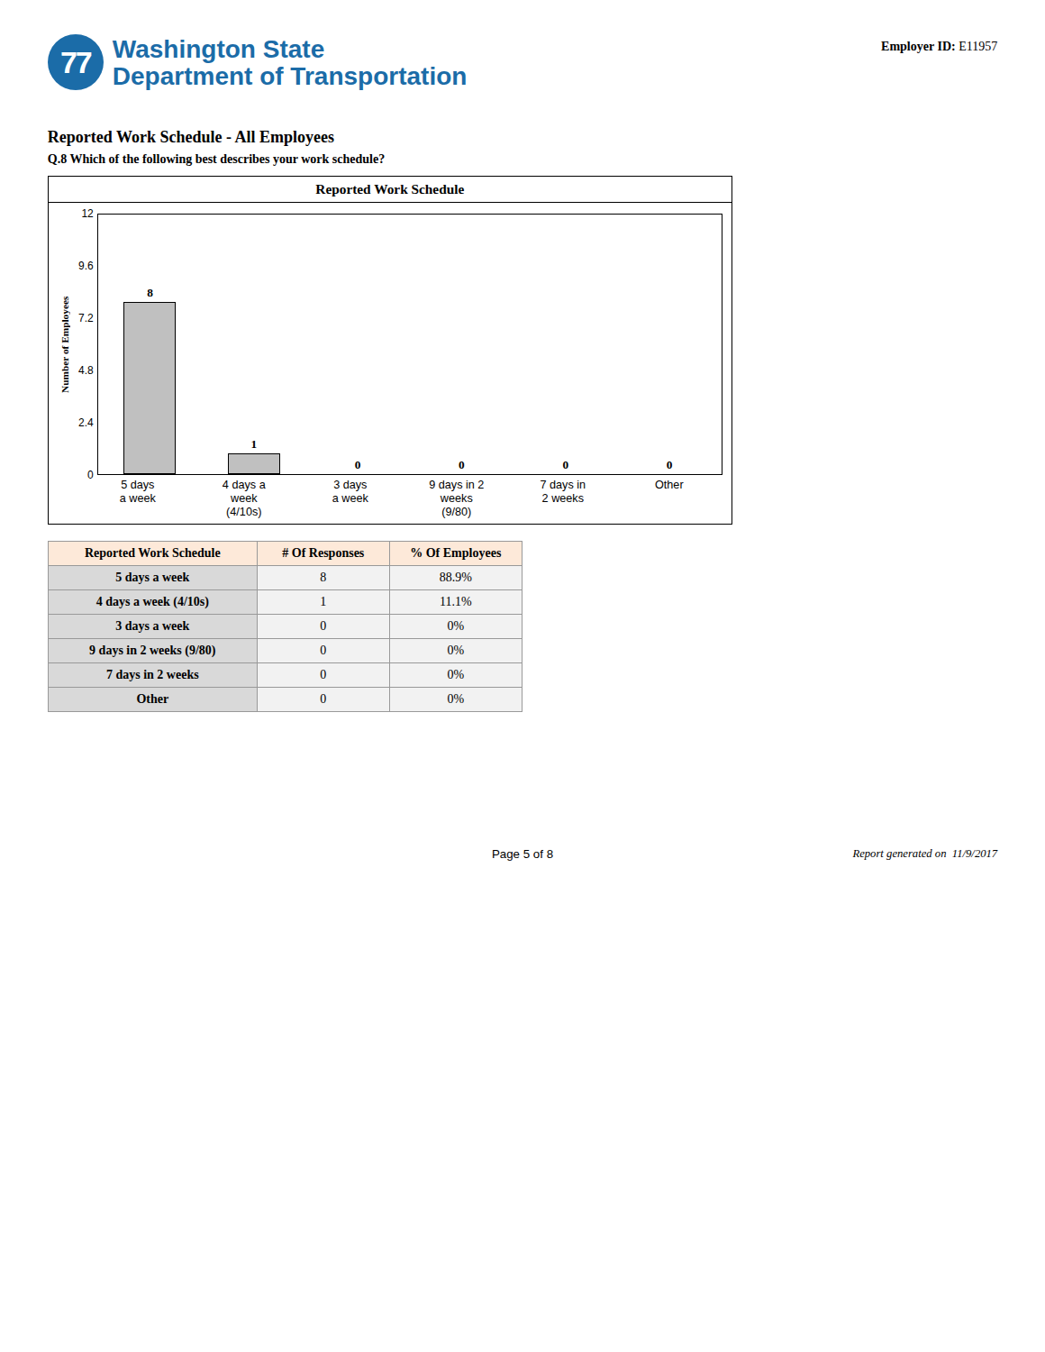77
Washington State Department of Transportation
Employer ID: E11957
Reported Work Schedule - All Employees
Q.8 Which of the following best describes your work schedule?
Reported Work Schedule
Number of Employees
12 9.6 7.2 4.8 2.4 0
8
1
0
0
0
0
5 days
a week
4 days a
week
(4/10s)
3 days
a week
9 days in 2
weeks
(9/80)
7 days in
2 weeks
Other
| Reported Work Schedule | # Of Responses | % Of Employees |
| --- | --- | --- |
| 5 days a week | 8 | 88.9% |
| 4 days a week (4/10s) | 1 | 11.1% |
| 3 days a week | 0 | 0% |
| 9 days in 2 weeks (9/80) | 0 | 0% |
| 7 days in 2 weeks | 0 | 0% |
| Other | 0 | 0% |
Page 5 of 8
Report generated on 11/9/2017